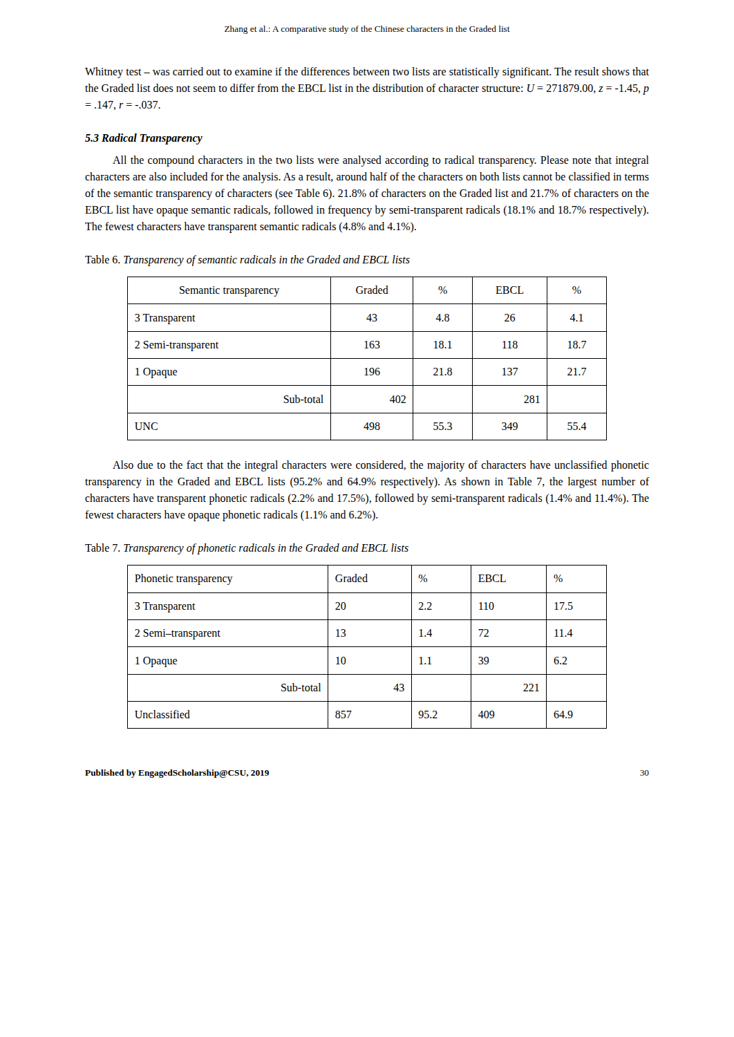Zhang et al.: A comparative study of the Chinese characters in the Graded list
Whitney test – was carried out to examine if the differences between two lists are statistically significant. The result shows that the Graded list does not seem to differ from the EBCL list in the distribution of character structure: U = 271879.00, z = -1.45, p = .147, r = -.037.
5.3 Radical Transparency
All the compound characters in the two lists were analysed according to radical transparency. Please note that integral characters are also included for the analysis. As a result, around half of the characters on both lists cannot be classified in terms of the semantic transparency of characters (see Table 6). 21.8% of characters on the Graded list and 21.7% of characters on the EBCL list have opaque semantic radicals, followed in frequency by semi-transparent radicals (18.1% and 18.7% respectively). The fewest characters have transparent semantic radicals (4.8% and 4.1%).
Table 6. Transparency of semantic radicals in the Graded and EBCL lists
| Semantic transparency | Graded | % | EBCL | % |
| --- | --- | --- | --- | --- |
| 3 Transparent | 43 | 4.8 | 26 | 4.1 |
| 2 Semi-transparent | 163 | 18.1 | 118 | 18.7 |
| 1 Opaque | 196 | 21.8 | 137 | 21.7 |
| Sub-total | 402 | | 281 | |
| UNC | 498 | 55.3 | 349 | 55.4 |
Also due to the fact that the integral characters were considered, the majority of characters have unclassified phonetic transparency in the Graded and EBCL lists (95.2% and 64.9% respectively). As shown in Table 7, the largest number of characters have transparent phonetic radicals (2.2% and 17.5%), followed by semi-transparent radicals (1.4% and 11.4%). The fewest characters have opaque phonetic radicals (1.1% and 6.2%).
Table 7. Transparency of phonetic radicals in the Graded and EBCL lists
| Phonetic transparency | Graded | % | EBCL | % |
| --- | --- | --- | --- | --- |
| 3 Transparent | 20 | 2.2 | 110 | 17.5 |
| 2 Semi–transparent | 13 | 1.4 | 72 | 11.4 |
| 1 Opaque | 10 | 1.1 | 39 | 6.2 |
| Sub-total | 43 | | 221 | |
| Unclassified | 857 | 95.2 | 409 | 64.9 |
Published by EngagedScholarship@CSU, 2019
30